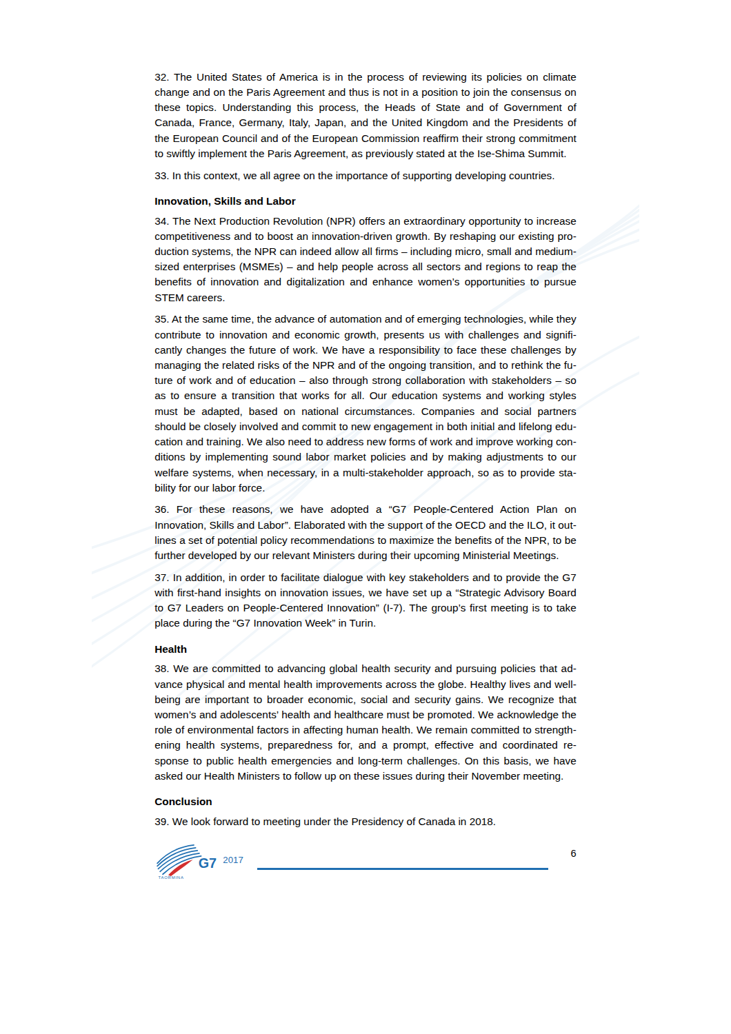32. The United States of America is in the process of reviewing its policies on climate change and on the Paris Agreement and thus is not in a position to join the consensus on these topics. Understanding this process, the Heads of State and of Government of Canada, France, Germany, Italy, Japan, and the United Kingdom and the Presidents of the European Council and of the European Commission reaffirm their strong commitment to swiftly implement the Paris Agreement, as previously stated at the Ise-Shima Summit.
33. In this context, we all agree on the importance of supporting developing countries.
Innovation, Skills and Labor
34. The Next Production Revolution (NPR) offers an extraordinary opportunity to increase competitiveness and to boost an innovation-driven growth. By reshaping our existing production systems, the NPR can indeed allow all firms – including micro, small and medium-sized enterprises (MSMEs) – and help people across all sectors and regions to reap the benefits of innovation and digitalization and enhance women’s opportunities to pursue STEM careers.
35. At the same time, the advance of automation and of emerging technologies, while they contribute to innovation and economic growth, presents us with challenges and significantly changes the future of work. We have a responsibility to face these challenges by managing the related risks of the NPR and of the ongoing transition, and to rethink the future of work and of education – also through strong collaboration with stakeholders – so as to ensure a transition that works for all. Our education systems and working styles must be adapted, based on national circumstances. Companies and social partners should be closely involved and commit to new engagement in both initial and lifelong education and training. We also need to address new forms of work and improve working conditions by implementing sound labor market policies and by making adjustments to our welfare systems, when necessary, in a multi-stakeholder approach, so as to provide stability for our labor force.
36. For these reasons, we have adopted a “G7 People-Centered Action Plan on Innovation, Skills and Labor”. Elaborated with the support of the OECD and the ILO, it outlines a set of potential policy recommendations to maximize the benefits of the NPR, to be further developed by our relevant Ministers during their upcoming Ministerial Meetings.
37. In addition, in order to facilitate dialogue with key stakeholders and to provide the G7 with first-hand insights on innovation issues, we have set up a “Strategic Advisory Board to G7 Leaders on People-Centered Innovation” (I-7). The group’s first meeting is to take place during the “G7 Innovation Week” in Turin.
Health
38. We are committed to advancing global health security and pursuing policies that advance physical and mental health improvements across the globe. Healthy lives and well-being are important to broader economic, social and security gains. We recognize that women’s and adolescents’ health and healthcare must be promoted. We acknowledge the role of environmental factors in affecting human health. We remain committed to strengthening health systems, preparedness for, and a prompt, effective and coordinated response to public health emergencies and long-term challenges. On this basis, we have asked our Health Ministers to follow up on these issues during their November meeting.
Conclusion
39. We look forward to meeting under the Presidency of Canada in 2018.
TAORMINA G7 2017
6